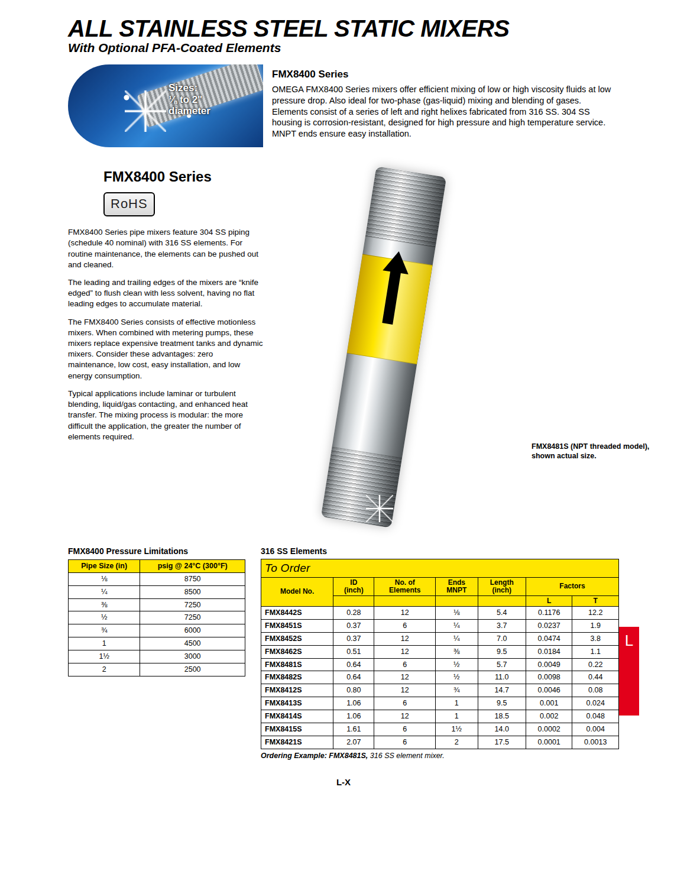ALL STAINLESS STEEL STATIC MIXERS
With Optional PFA-Coated Elements
Sizes:
⅛ to 2"
diameter
FMX8400 Series
OMEGA FMX8400 Series mixers offer efficient mixing of low or high viscosity fluids at low pressure drop. Also ideal for two-phase (gas-liquid) mixing and blending of gases. Elements consist of a series of left and right helixes fabricated from 316 SS. 304 SS housing is corrosion-resistant, designed for high pressure and high temperature service. MNPT ends ensure easy installation.
FMX8400 Series
RoHS
FMX8400 Series pipe mixers feature 304 SS piping (schedule 40 nominal) with 316 SS elements. For routine maintenance, the elements can be pushed out and cleaned.
The leading and trailing edges of the mixers are “knife edged” to flush clean with less solvent, having no flat leading edges to accumulate material.
The FMX8400 Series consists of effective motionless mixers. When combined with metering pumps, these mixers replace expensive treatment tanks and dynamic mixers. Consider these advantages: zero maintenance, low cost, easy installation, and low energy consumption.
Typical applications include laminar or turbulent blending, liquid/gas contacting, and enhanced heat transfer. The mixing process is modular: the more difficult the application, the greater the number of elements required.
FMX8481S (NPT threaded model),
shown actual size.
FMX8400 Pressure Limitations
| Pipe Size (in) | psig @ 24°C (300°F) |
| --- | --- |
| ⅛ | 8750 |
| ¼ | 8500 |
| ⅜ | 7250 |
| ½ | 7250 |
| ¾ | 6000 |
| 1 | 4500 |
| 1½ | 3000 |
| 2 | 2500 |
316 SS Elements
To Order
| Model No. | ID (inch) | No. of Elements | Ends MNPT | Length (inch) | Factors |
| --- | --- | --- | --- | --- | --- |
| | | | | L | T |
| FMX8442S | 0.28 | 12 | ⅛ | 5.4 | 0.1176 | 12.2 |
| FMX8451S | 0.37 | 6 | ¼ | 3.7 | 0.0237 | 1.9 |
| FMX8452S | 0.37 | 12 | ¼ | 7.0 | 0.0474 | 3.8 |
| FMX8462S | 0.51 | 12 | ⅜ | 9.5 | 0.0184 | 1.1 |
| FMX8481S | 0.64 | 6 | ½ | 5.7 | 0.0049 | 0.22 |
| FMX8482S | 0.64 | 12 | ½ | 11.0 | 0.0098 | 0.44 |
| FMX8412S | 0.80 | 12 | ¾ | 14.7 | 0.0046 | 0.08 |
| FMX8413S | 1.06 | 6 | 1 | 9.5 | 0.001 | 0.024 |
| FMX8414S | 1.06 | 12 | 1 | 18.5 | 0.002 | 0.048 |
| FMX8415S | 1.61 | 6 | 1½ | 14.0 | 0.0002 | 0.004 |
| FMX8421S | 2.07 | 6 | 2 | 17.5 | 0.0001 | 0.0013 |
Ordering Example: FMX8481S, 316 SS element mixer.
L
L-X